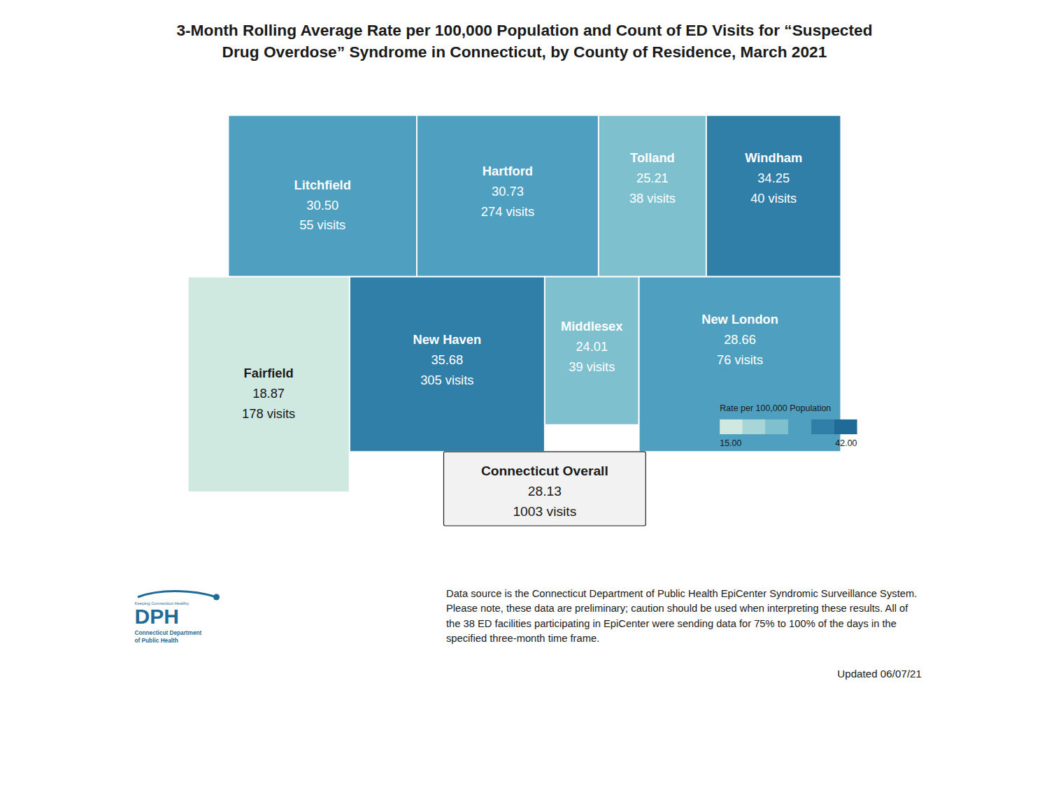3-Month Rolling Average Rate per 100,000 Population and Count of ED Visits for “Suspected Drug Overdose” Syndrome in Connecticut, by County of Residence, March 2021
Choropleth map of Connecticut counties showing 3-month rolling average rate per 100,000 population and count of emergency department visits for suspected drug overdose, March 2021 Counties shaded by rate: Fairfield 18.87 with 178 visits; Litchfield 30.50 with 55 visits; Hartford 30.73 with 274 visits; Tolland 25.21 with 38 visits; Windham 34.25 with 40 visits; New Haven 35.68 with 305 visits; Middlesex 24.01 with 39 visits; New London 28.66 with 76 visits. Connecticut overall 28.13 with 1003 visits. Litchfield 30.50 55 visits Hartford 30.73 274 visits Tolland 25.21 38 visits Windham 34.25 40 visits New Haven 35.68 305 visits Middlesex 24.01 39 visits New London 28.66 76 visits Fairfield 18.87 178 visits Rate per 100,000 Population 15.00 42.00 Connecticut Overall 28.13 1003 visits
DPH Connecticut Department of Public Health Keeping Connecticut Healthy
Data source is the Connecticut Department of Public Health EpiCenter Syndromic Surveillance System. Please note, these data are preliminary; caution should be used when interpreting these results. All of the 38 ED facilities participating in EpiCenter were sending data for 75% to 100% of the days in the specified three-month time frame.
Updated 06/07/21